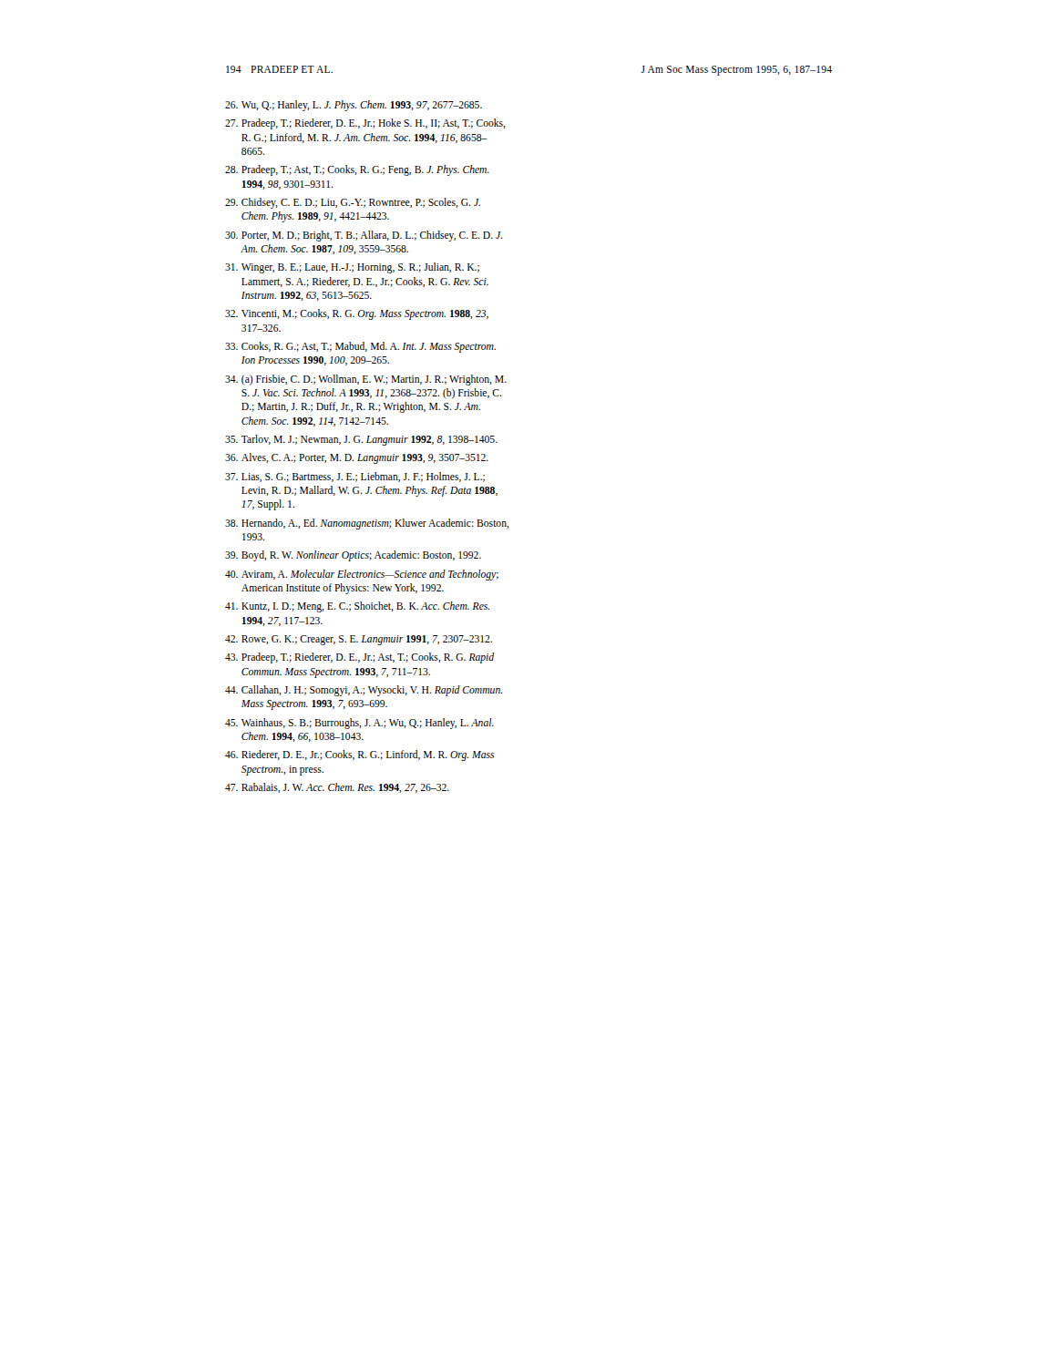194 PRADEEP ET AL.
J Am Soc Mass Spectrom 1995, 6, 187–194
26. Wu, Q.; Hanley, L. J. Phys. Chem. 1993, 97, 2677–2685.
27. Pradeep, T.; Riederer, D. E., Jr.; Hoke S. H., II; Ast, T.; Cooks, R. G.; Linford, M. R. J. Am. Chem. Soc. 1994, 116, 8658–8665.
28. Pradeep, T.; Ast, T.; Cooks, R. G.; Feng, B. J. Phys. Chem. 1994, 98, 9301–9311.
29. Chidsey, C. E. D.; Liu, G.-Y.; Rowntree, P.; Scoles, G. J. Chem. Phys. 1989, 91, 4421–4423.
30. Porter, M. D.; Bright, T. B.; Allara, D. L.; Chidsey, C. E. D. J. Am. Chem. Soc. 1987, 109, 3559–3568.
31. Winger, B. E.; Laue, H.-J.; Horning, S. R.; Julian, R. K.; Lammert, S. A.; Riederer, D. E., Jr.; Cooks, R. G. Rev. Sci. Instrum. 1992, 63, 5613–5625.
32. Vincenti, M.; Cooks, R. G. Org. Mass Spectrom. 1988, 23, 317–326.
33. Cooks, R. G.; Ast, T.; Mabud, Md. A. Int. J. Mass Spectrom. Ion Processes 1990, 100, 209–265.
34.(a) Frisbie, C. D.; Wollman, E. W.; Martin, J. R.; Wrighton, M. S. J. Vac. Sci. Technol. A 1993, 11, 2368–2372. (b) Frisbie, C. D.; Martin, J. R.; Duff, Jr., R. R.; Wrighton, M. S. J. Am. Chem. Soc. 1992, 114, 7142–7145.
35. Tarlov, M. J.; Newman, J. G. Langmuir 1992, 8, 1398–1405.
36. Alves, C. A.; Porter, M. D. Langmuir 1993, 9, 3507–3512.
37. Lias, S. G.; Bartmess, J. E.; Liebman, J. F.; Holmes, J. L.; Levin, R. D.; Mallard, W. G. J. Chem. Phys. Ref. Data 1988, 17, Suppl. 1.
38. Hernando, A., Ed. Nanomagnetism; Kluwer Academic: Boston, 1993.
39. Boyd, R. W. Nonlinear Optics; Academic: Boston, 1992.
40. Aviram, A. Molecular Electronics—Science and Technology; American Institute of Physics: New York, 1992.
41. Kuntz, I. D.; Meng, E. C.; Shoichet, B. K. Acc. Chem. Res. 1994, 27, 117–123.
42. Rowe, G. K.; Creager, S. E. Langmuir 1991, 7, 2307–2312.
43. Pradeep, T.; Riederer, D. E., Jr.; Ast, T.; Cooks, R. G. Rapid Commun. Mass Spectrom. 1993, 7, 711–713.
44. Callahan, J. H.; Somogyi, A.; Wysocki, V. H. Rapid Commun. Mass Spectrom. 1993, 7, 693–699.
45. Wainhaus, S. B.; Burroughs, J. A.; Wu, Q.; Hanley, L. Anal. Chem. 1994, 66, 1038–1043.
46. Riederer, D. E., Jr.; Cooks, R. G.; Linford, M. R. Org. Mass Spectrom., in press.
47. Rabalais, J. W. Acc. Chem. Res. 1994, 27, 26–32.